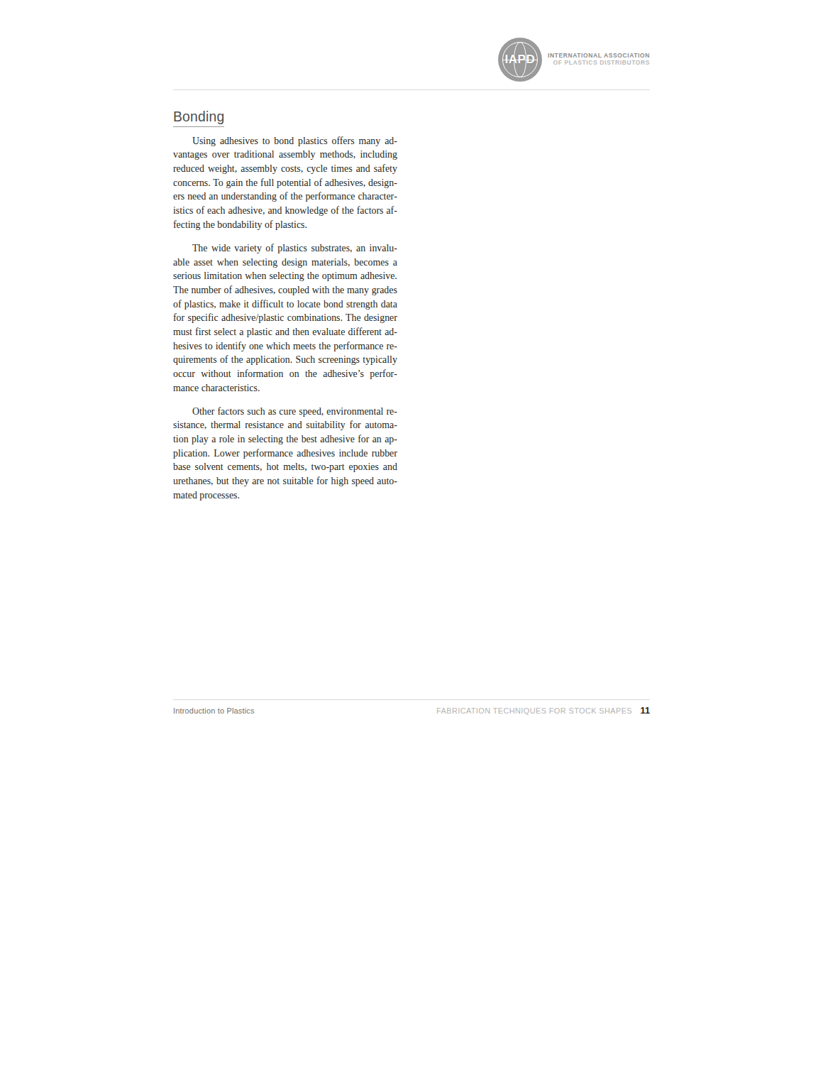IAPD
International Association
of Plastics Distributors
Bonding
Using adhesives to bond plastics offers many advantages over traditional assembly methods, including reduced weight, assembly costs, cycle times and safety concerns. To gain the full potential of adhesives, designers need an understanding of the performance characteristics of each adhesive, and knowledge of the factors affecting the bondability of plastics.
The wide variety of plastics substrates, an invaluable asset when selecting design materials, becomes a serious limitation when selecting the optimum adhesive. The number of adhesives, coupled with the many grades of plastics, make it difficult to locate bond strength data for specific adhesive/plastic combinations. The designer must first select a plastic and then evaluate different adhesives to identify one which meets the performance requirements of the application. Such screenings typically occur without information on the adhesive’s performance characteristics.
Other factors such as cure speed, environmental resistance, thermal resistance and suitability for automation play a role in selecting the best adhesive for an application. Lower performance adhesives include rubber base solvent cements, hot melts, two-part epoxies and urethanes, but they are not suitable for high speed automated processes.
Introduction to Plastics
Fabrication Techniques for Stock Shapes 11